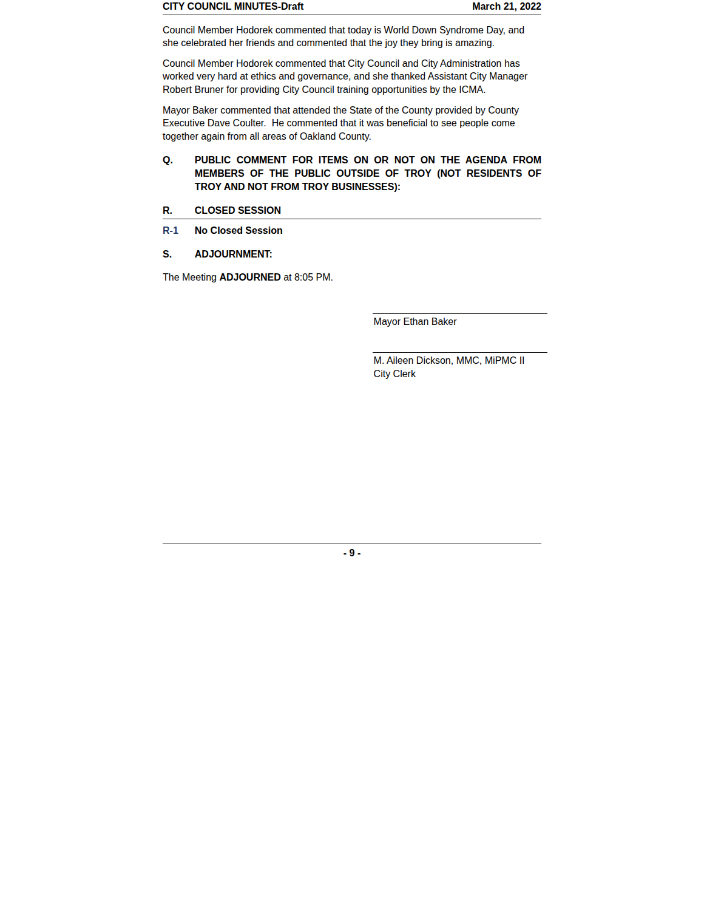CITY COUNCIL MINUTES-Draft
March 21, 2022
Council Member Hodorek commented that today is World Down Syndrome Day, and she celebrated her friends and commented that the joy they bring is amazing.
Council Member Hodorek commented that City Council and City Administration has worked very hard at ethics and governance, and she thanked Assistant City Manager Robert Bruner for providing City Council training opportunities by the ICMA.
Mayor Baker commented that attended the State of the County provided by County Executive Dave Coulter. He commented that it was beneficial to see people come together again from all areas of Oakland County.
Q.
PUBLIC COMMENT FOR ITEMS ON OR NOT ON THE AGENDA FROM MEMBERS OF THE PUBLIC OUTSIDE OF TROY (NOT RESIDENTS OF TROY AND NOT FROM TROY BUSINESSES):
R.
CLOSED SESSION
R-1
No Closed Session
S.
ADJOURNMENT:
The Meeting ADJOURNED at 8:05 PM.
Mayor Ethan Baker
M. Aileen Dickson, MMC, MiPMC II City Clerk
- 9 -